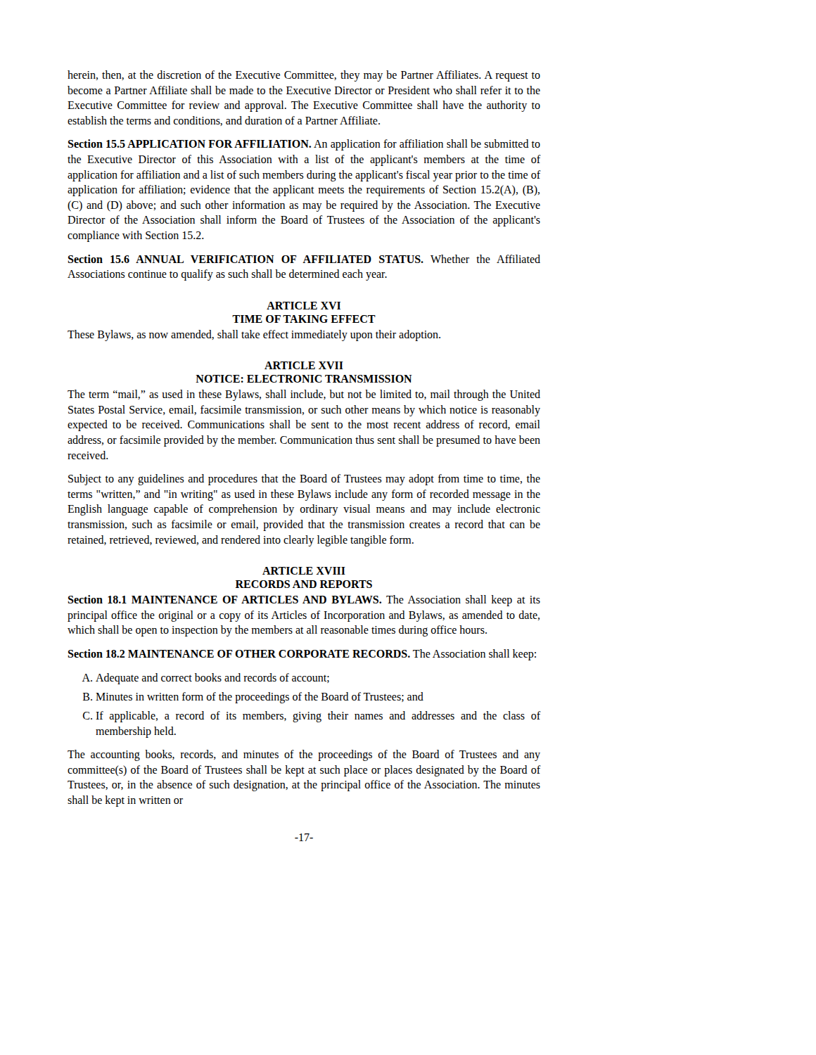herein, then, at the discretion of the Executive Committee, they may be Partner Affiliates. A request to become a Partner Affiliate shall be made to the Executive Director or President who shall refer it to the Executive Committee for review and approval. The Executive Committee shall have the authority to establish the terms and conditions, and duration of a Partner Affiliate.
Section 15.5 APPLICATION FOR AFFILIATION. An application for affiliation shall be submitted to the Executive Director of this Association with a list of the applicant's members at the time of application for affiliation and a list of such members during the applicant's fiscal year prior to the time of application for affiliation; evidence that the applicant meets the requirements of Section 15.2(A), (B), (C) and (D) above; and such other information as may be required by the Association. The Executive Director of the Association shall inform the Board of Trustees of the Association of the applicant's compliance with Section 15.2.
Section 15.6 ANNUAL VERIFICATION OF AFFILIATED STATUS. Whether the Affiliated Associations continue to qualify as such shall be determined each year.
ARTICLE XVITIME OF TAKING EFFECT
These Bylaws, as now amended, shall take effect immediately upon their adoption.
ARTICLE XVIINOTICE: ELECTRONIC TRANSMISSION
The term “mail,” as used in these Bylaws, shall include, but not be limited to, mail through the United States Postal Service, email, facsimile transmission, or such other means by which notice is reasonably expected to be received. Communications shall be sent to the most recent address of record, email address, or facsimile provided by the member. Communication thus sent shall be presumed to have been received.
Subject to any guidelines and procedures that the Board of Trustees may adopt from time to time, the terms "written,” and "in writing" as used in these Bylaws include any form of recorded message in the English language capable of comprehension by ordinary visual means and may include electronic transmission, such as facsimile or email, provided that the transmission creates a record that can be retained, retrieved, reviewed, and rendered into clearly legible tangible form.
ARTICLE XVIIIRECORDS AND REPORTS
Section 18.1 MAINTENANCE OF ARTICLES AND BYLAWS. The Association shall keep at its principal office the original or a copy of its Articles of Incorporation and Bylaws, as amended to date, which shall be open to inspection by the members at all reasonable times during office hours.
Section 18.2 MAINTENANCE OF OTHER CORPORATE RECORDS. The Association shall keep:
Adequate and correct books and records of account;
Minutes in written form of the proceedings of the Board of Trustees; and
If applicable, a record of its members, giving their names and addresses and the class of membership held.
The accounting books, records, and minutes of the proceedings of the Board of Trustees and any committee(s) of the Board of Trustees shall be kept at such place or places designated by the Board of Trustees, or, in the absence of such designation, at the principal office of the Association. The minutes shall be kept in written or
-17-